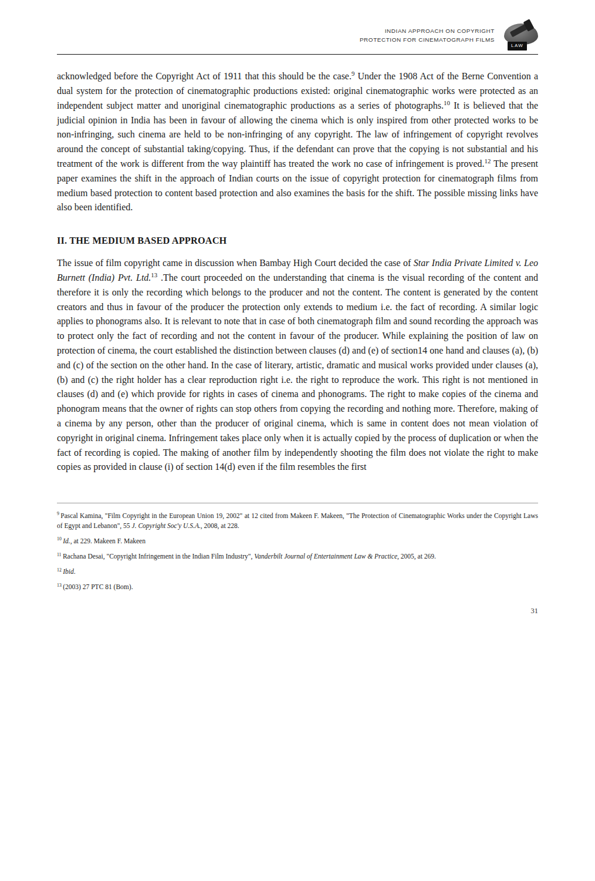Indian Approach on Copyright
Protection for Cinematograph Films
LAW
acknowledged before the Copyright Act of 1911 that this should be the case.9 Under the 1908 Act of the Berne Convention a dual system for the protection of cinematographic productions existed: original cinematographic works were protected as an independent subject matter and unoriginal cinematographic productions as a series of photographs.10 It is believed that the judicial opinion in India has been in favour of allowing the cinema which is only inspired from other protected works to be non-infringing, such cinema are held to be non-infringing of any copyright. The law of infringement of copyright revolves around the concept of substantial taking/copying. Thus, if the defendant can prove that the copying is not substantial and his treatment of the work is different from the way plaintiff has treated the work no case of infringement is proved.12 The present paper examines the shift in the approach of Indian courts on the issue of copyright protection for cinematograph films from medium based protection to content based protection and also examines the basis for the shift. The possible missing links have also been identified.
II. THE MEDIUM BASED APPROACH
The issue of film copyright came in discussion when Bambay High Court decided the case of Star India Private Limited v. Leo Burnett (India) Pvt. Ltd.13 .The court proceeded on the understanding that cinema is the visual recording of the content and therefore it is only the recording which belongs to the producer and not the content. The content is generated by the content creators and thus in favour of the producer the protection only extends to medium i.e. the fact of recording. A similar logic applies to phonograms also. It is relevant to note that in case of both cinematograph film and sound recording the approach was to protect only the fact of recording and not the content in favour of the producer. While explaining the position of law on protection of cinema, the court established the distinction between clauses (d) and (e) of section14 one hand and clauses (a), (b) and (c) of the section on the other hand. In the case of literary, artistic, dramatic and musical works provided under clauses (a), (b) and (c) the right holder has a clear reproduction right i.e. the right to reproduce the work. This right is not mentioned in clauses (d) and (e) which provide for rights in cases of cinema and phonograms. The right to make copies of the cinema and phonogram means that the owner of rights can stop others from copying the recording and nothing more. Therefore, making of a cinema by any person, other than the producer of original cinema, which is same in content does not mean violation of copyright in original cinema. Infringement takes place only when it is actually copied by the process of duplication or when the fact of recording is copied. The making of another film by independently shooting the film does not violate the right to make copies as provided in clause (i) of section 14(d) even if the film resembles the first
9Pascal Kamina, "Film Copyright in the European Union 19, 2002" at 12 cited from Makeen F. Makeen, "The Protection of Cinematographic Works under the Copyright Laws of Egypt and Lebanon", 55 J. Copyright Soc'y U.S.A., 2008, at 228.
10Id., at 229. Makeen F. Makeen
11Rachana Desai, "Copyright Infringement in the Indian Film Industry", Vanderbilt Journal of Entertainment Law & Practice, 2005, at 269.
12Ibid.
13(2003) 27 PTC 81 (Bom).
31